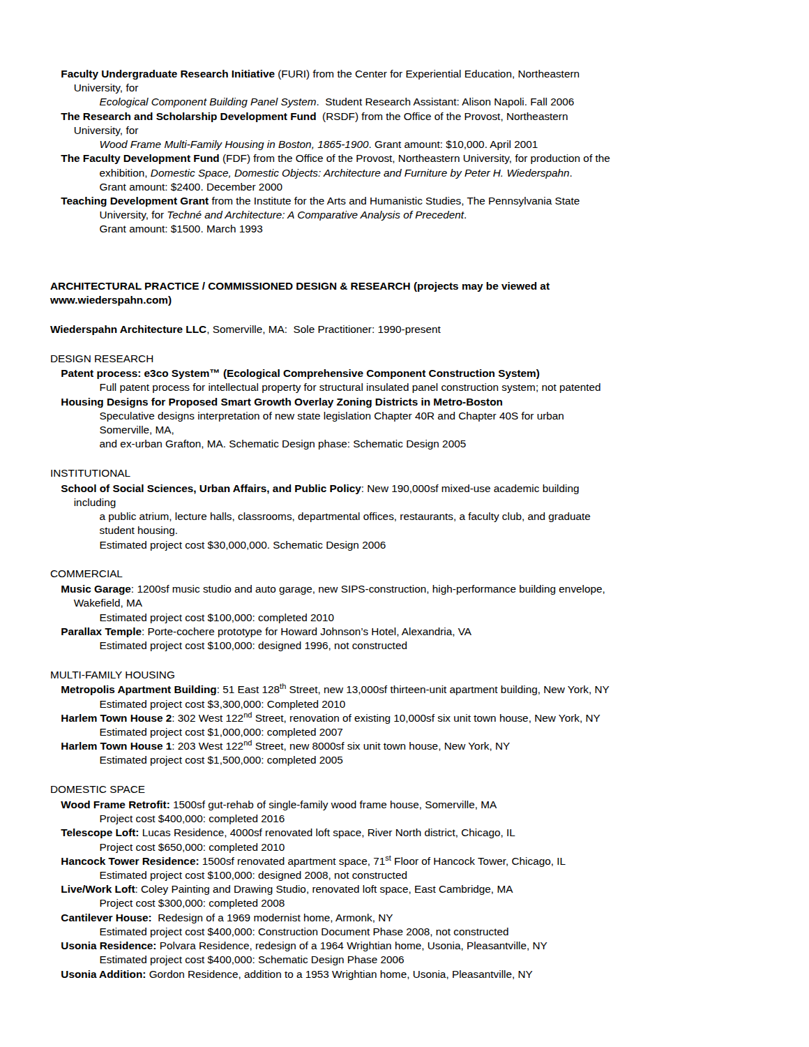Faculty Undergraduate Research Initiative (FURI) from the Center for Experiential Education, Northeastern University, for
Ecological Component Building Panel System. Student Research Assistant: Alison Napoli. Fall 2006
The Research and Scholarship Development Fund (RSDF) from the Office of the Provost, Northeastern University, for
Wood Frame Multi-Family Housing in Boston, 1865-1900. Grant amount: $10,000. April 2001
The Faculty Development Fund (FDF) from the Office of the Provost, Northeastern University, for production of the
exhibition, Domestic Space, Domestic Objects: Architecture and Furniture by Peter H. Wiederspahn.
Grant amount: $2400. December 2000
Teaching Development Grant from the Institute for the Arts and Humanistic Studies, The Pennsylvania State
University, for Techné and Architecture: A Comparative Analysis of Precedent.
Grant amount: $1500. March 1993
ARCHITECTURAL PRACTICE / COMMISSIONED DESIGN & RESEARCH (projects may be viewed at www.wiederspahn.com)
Wiederspahn Architecture LLC, Somerville, MA: Sole Practitioner: 1990-present
DESIGN RESEARCH
Patent process: e3co System™ (Ecological Comprehensive Component Construction System)
Full patent process for intellectual property for structural insulated panel construction system; not patented
Housing Designs for Proposed Smart Growth Overlay Zoning Districts in Metro-Boston
Speculative designs interpretation of new state legislation Chapter 40R and Chapter 40S for urban Somerville, MA,
and ex-urban Grafton, MA. Schematic Design phase: Schematic Design 2005
INSTITUTIONAL
School of Social Sciences, Urban Affairs, and Public Policy: New 190,000sf mixed-use academic building including
a public atrium, lecture halls, classrooms, departmental offices, restaurants, a faculty club, and graduate student housing.
Estimated project cost $30,000,000. Schematic Design 2006
COMMERCIAL
Music Garage: 1200sf music studio and auto garage, new SIPS-construction, high-performance building envelope, Wakefield, MA
Estimated project cost $100,000: completed 2010
Parallax Temple: Porte-cochere prototype for Howard Johnson’s Hotel, Alexandria, VA
Estimated project cost $100,000: designed 1996, not constructed
MULTI-FAMILY HOUSING
Metropolis Apartment Building: 51 East 128th Street, new 13,000sf thirteen-unit apartment building, New York, NY
Estimated project cost $3,300,000: Completed 2010
Harlem Town House 2: 302 West 122nd Street, renovation of existing 10,000sf six unit town house, New York, NY
Estimated project cost $1,000,000: completed 2007
Harlem Town House 1: 203 West 122nd Street, new 8000sf six unit town house, New York, NY
Estimated project cost $1,500,000: completed 2005
DOMESTIC SPACE
Wood Frame Retrofit: 1500sf gut-rehab of single-family wood frame house, Somerville, MA
Project cost $400,000: completed 2016
Telescope Loft: Lucas Residence, 4000sf renovated loft space, River North district, Chicago, IL
Project cost $650,000: completed 2010
Hancock Tower Residence: 1500sf renovated apartment space, 71st Floor of Hancock Tower, Chicago, IL
Estimated project cost $100,000: designed 2008, not constructed
Live/Work Loft: Coley Painting and Drawing Studio, renovated loft space, East Cambridge, MA
Project cost $300,000: completed 2008
Cantilever House: Redesign of a 1969 modernist home, Armonk, NY
Estimated project cost $400,000: Construction Document Phase 2008, not constructed
Usonia Residence: Polvara Residence, redesign of a 1964 Wrightian home, Usonia, Pleasantville, NY
Estimated project cost $400,000: Schematic Design Phase 2006
Usonia Addition: Gordon Residence, addition to a 1953 Wrightian home, Usonia, Pleasantville, NY